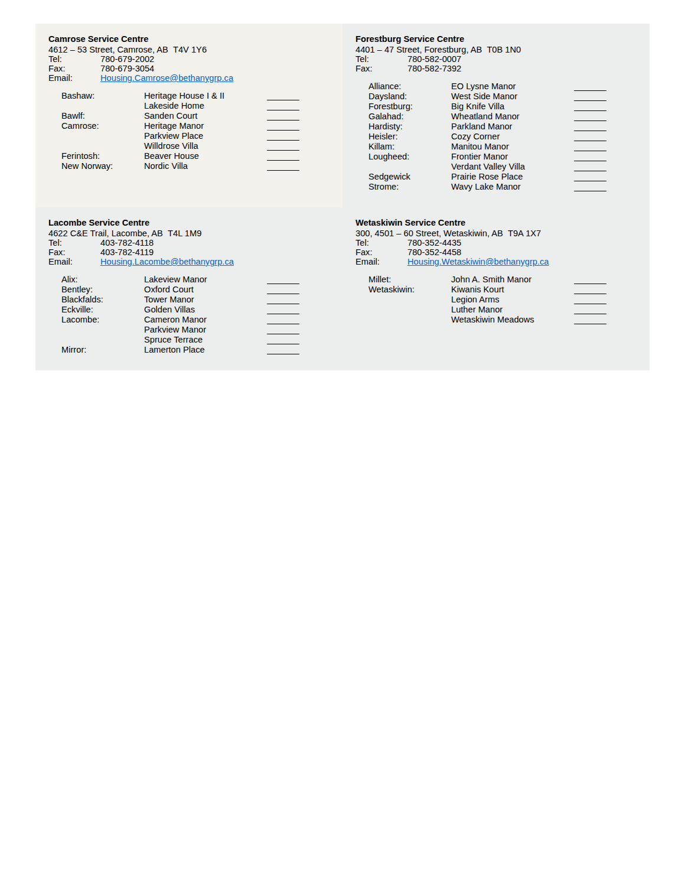| Camrose Service Centre 4612 – 53 Street, Camrose, AB T4V 1Y6 / Tel: / 780-679-2002 / / Fax: / 780-679-3054 / / Email: / Housing.Camrose@bethanygrp.ca / / Bashaw: / Heritage House I & II / / / / Lakeside Home / / / Bawlf: / Sanden Court / / / Camrose: / Heritage Manor / / / / Parkview Place / / / / Willdrose Villa / / / Ferintosh: / Beaver House / / / New Norway: / Nordic Villa / / | Forestburg Service Centre 4401 – 47 Street, Forestburg, AB T0B 1N0 / Tel: / 780-582-0007 / / Fax: / 780-582-7392 / / Alliance: / EO Lysne Manor / / / Daysland: / West Side Manor / / / Forestburg: / Big Knife Villa / / / Galahad: / Wheatland Manor / / / Hardisty: / Parkland Manor / / / Heisler: / Cozy Corner / / / Killam: / Manitou Manor / / / Lougheed: / Frontier Manor / / / / Verdant Valley Villa / / / Sedgewick / Prairie Rose Place / / / Strome: / Wavy Lake Manor / / |
| Lacombe Service Centre 4622 C&E Trail, Lacombe, AB T4L 1M9 / Tel: / 403-782-4118 / / Fax: / 403-782-4119 / / Email: / Housing.Lacombe@bethanygrp.ca / / Alix: / Lakeview Manor / / / Bentley: / Oxford Court / / / Blackfalds: / Tower Manor / / / Eckville: / Golden Villas / / / Lacombe: / Cameron Manor / / / / Parkview Manor / / / / Spruce Terrace / / / Mirror: / Lamerton Place / / | Wetaskiwin Service Centre 300, 4501 – 60 Street, Wetaskiwin, AB T9A 1X7 / Tel: / 780-352-4435 / / Fax: / 780-352-4458 / / Email: / Housing.Wetaskiwin@bethanygrp.ca / / Millet: / John A. Smith Manor / / / Wetaskiwin: / Kiwanis Kourt / / / / Legion Arms / / / / Luther Manor / / / / Wetaskiwin Meadows / / |